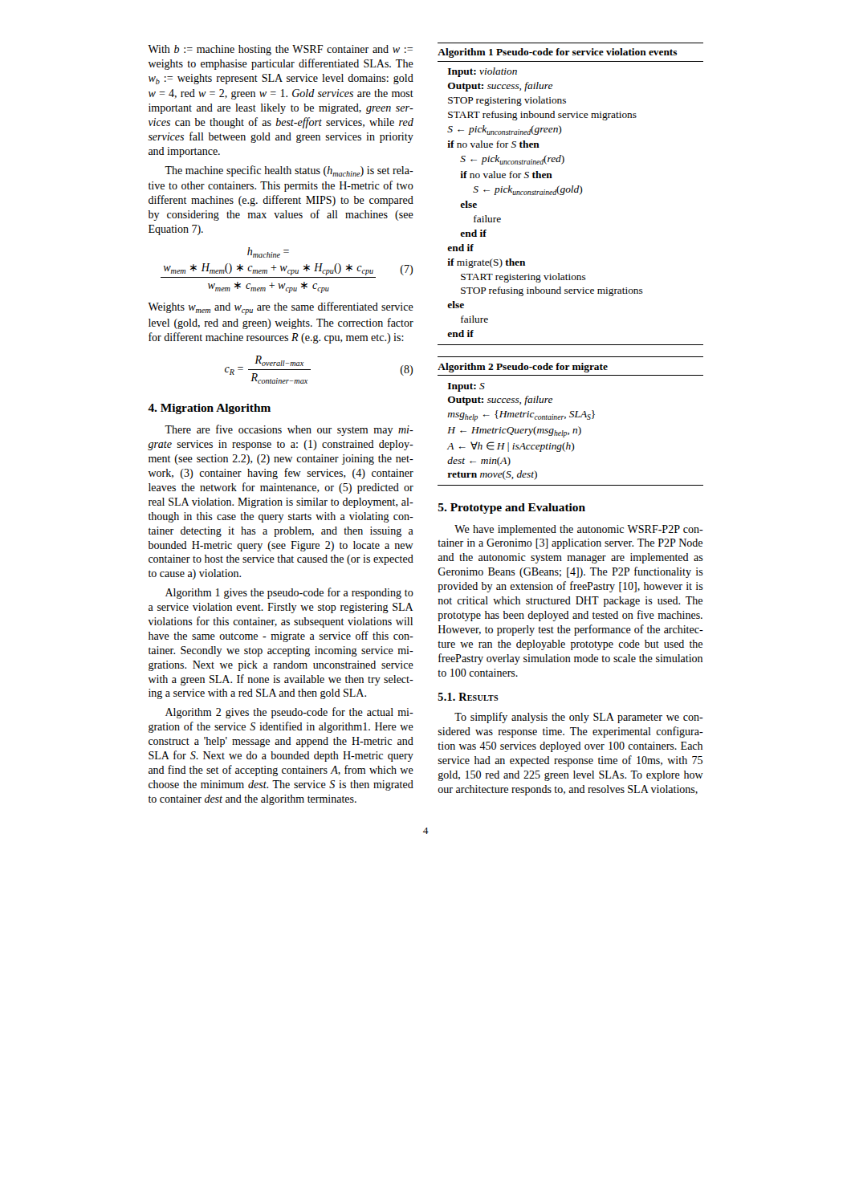With b := machine hosting the WSRF container and w := weights to emphasise particular differentiated SLAs. The wb := weights represent SLA service level domains: gold w = 4, red w = 2, green w = 1. Gold services are the most important and are least likely to be migrated, green services can be thought of as best-effort services, while red services fall between gold and green services in priority and importance.
The machine specific health status (hmachine) is set relative to other containers. This permits the H-metric of two different machines (e.g. different MIPS) to be compared by considering the max values of all machines (see Equation 7).
hmachine = wmem ∗ Hmem() ∗ cmem + wcpu ∗ Hcpu() ∗ ccpu wmem ∗ cmem + wcpu ∗ ccpu
(7)
Weights wmem and wcpu are the same differentiated service level (gold, red and green) weights. The correction factor for different machine resources R (e.g. cpu, mem etc.) is:
cR = Roverall−max Rcontainer−max
(8)
4. Migration Algorithm
There are five occasions when our system may migrate services in response to a: (1) constrained deployment (see section 2.2), (2) new container joining the network, (3) container having few services, (4) container leaves the network for maintenance, or (5) predicted or real SLA violation. Migration is similar to deployment, although in this case the query starts with a violating container detecting it has a problem, and then issuing a bounded H-metric query (see Figure 2) to locate a new container to host the service that caused the (or is expected to cause a) violation.
Algorithm 1 gives the pseudo-code for a responding to a service violation event. Firstly we stop registering SLA violations for this container, as subsequent violations will have the same outcome - migrate a service off this container. Secondly we stop accepting incoming service migrations. Next we pick a random unconstrained service with a green SLA. If none is available we then try selecting a service with a red SLA and then gold SLA.
Algorithm 2 gives the pseudo-code for the actual migration of the service S identified in algorithm1. Here we construct a 'help' message and append the H-metric and SLA for S. Next we do a bounded depth H-metric query and find the set of accepting containers A, from which we choose the minimum dest. The service S is then migrated to container dest and the algorithm terminates.
Algorithm 1 Pseudo-code for service violation events
Input: violation
Output: success, failure
STOP registering violations
START refusing inbound service migrations
S ← pickunconstrained(green)
if no value for S then
S ← pickunconstrained(red)
if no value for S then
S ← pickunconstrained(gold)
else
failure
end if
end if
if migrate(S) then
START registering violations
STOP refusing inbound service migrations
else
failure
end if
Algorithm 2 Pseudo-code for migrate
Input: S
Output: success, failure
msghelp ← {Hmetriccontainer, SLAS}
H ← HmetricQuery(msghelp, n)
A ← ∀h ∈ H | isAccepting(h)
dest ← min(A)
return move(S, dest)
5. Prototype and Evaluation
We have implemented the autonomic WSRF-P2P container in a Geronimo [3] application server. The P2P Node and the autonomic system manager are implemented as Geronimo Beans (GBeans; [4]). The P2P functionality is provided by an extension of freePastry [10], however it is not critical which structured DHT package is used. The prototype has been deployed and tested on five machines. However, to properly test the performance of the architecture we ran the deployable prototype code but used the freePastry overlay simulation mode to scale the simulation to 100 containers.
5.1. Results
To simplify analysis the only SLA parameter we considered was response time. The experimental configuration was 450 services deployed over 100 containers. Each service had an expected response time of 10ms, with 75 gold, 150 red and 225 green level SLAs. To explore how our architecture responds to, and resolves SLA violations,
4